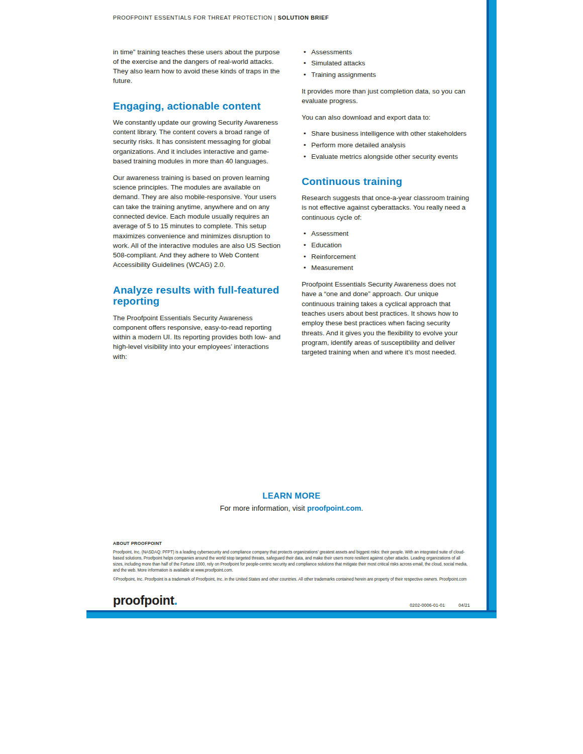PROOFPOINT ESSENTIALS FOR THREAT PROTECTION|SOLUTION BRIEF
in time” training teaches these users about the purpose of the exercise and the dangers of real-world attacks. They also learn how to avoid these kinds of traps in the future.
Engaging, actionable content
We constantly update our growing Security Awareness content library. The content covers a broad range of security risks. It has consistent messaging for global organizations. And it includes interactive and game-based training modules in more than 40 languages.
Our awareness training is based on proven learning science principles. The modules are available on demand. They are also mobile-responsive. Your users can take the training anytime, anywhere and on any connected device. Each module usually requires an average of 5 to 15 minutes to complete. This setup maximizes convenience and minimizes disruption to work. All of the interactive modules are also US Section 508-compliant. And they adhere to Web Content Accessibility Guidelines (WCAG) 2.0.
Analyze results with full-featured reporting
The Proofpoint Essentials Security Awareness component offers responsive, easy-to-read reporting within a modern UI. Its reporting provides both low- and high-level visibility into your employees’ interactions with:
Assessments
Simulated attacks
Training assignments
It provides more than just completion data, so you can evaluate progress.
You can also download and export data to:
Share business intelligence with other stakeholders
Perform more detailed analysis
Evaluate metrics alongside other security events
Continuous training
Research suggests that once-a-year classroom training is not effective against cyberattacks. You really need a continuous cycle of:
Assessment
Education
Reinforcement
Measurement
Proofpoint Essentials Security Awareness does not have a “one and done” approach. Our unique continuous training takes a cyclical approach that teaches users about best practices. It shows how to employ these best practices when facing security threats. And it gives you the flexibility to evolve your program, identify areas of susceptibility and deliver targeted training when and where it’s most needed.
LEARN MORE
For more information, visit proofpoint.com.
ABOUT PROOFPOINT
Proofpoint, Inc. (NASDAQ: PFPT) is a leading cybersecurity and compliance company that protects organizations’ greatest assets and biggest risks: their people. With an integrated suite of cloud-based solutions, Proofpoint helps companies around the world stop targeted threats, safeguard their data, and make their users more resilient against cyber attacks. Leading organizations of all sizes, including more than half of the Fortune 1000, rely on Proofpoint for people-centric security and compliance solutions that mitigate their most critical risks across email, the cloud, social media, and the web. More information is available at www.proofpoint.com.
©Proofpoint, Inc. Proofpoint is a trademark of Proofpoint, Inc. in the United States and other countries. All other trademarks contained herein are property of their respective owners. Proofpoint.com
proofpoint.
0202-0006-01-0104/21